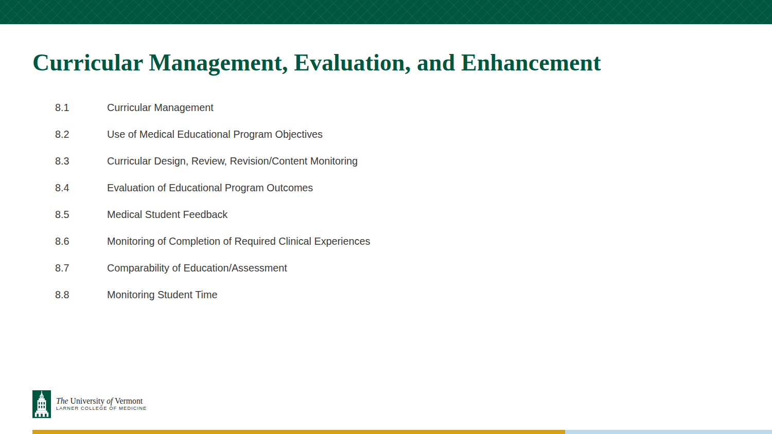Curricular Management, Evaluation, and Enhancement
8.1 Curricular Management
8.2 Use of Medical Educational Program Objectives
8.3 Curricular Design, Review, Revision/Content Monitoring
8.4 Evaluation of Educational Program Outcomes
8.5 Medical Student Feedback
8.6 Monitoring of Completion of Required Clinical Experiences
8.7 Comparability of Education/Assessment
8.8 Monitoring Student Time
The University of Vermont
LARNER COLLEGE OF MEDICINE